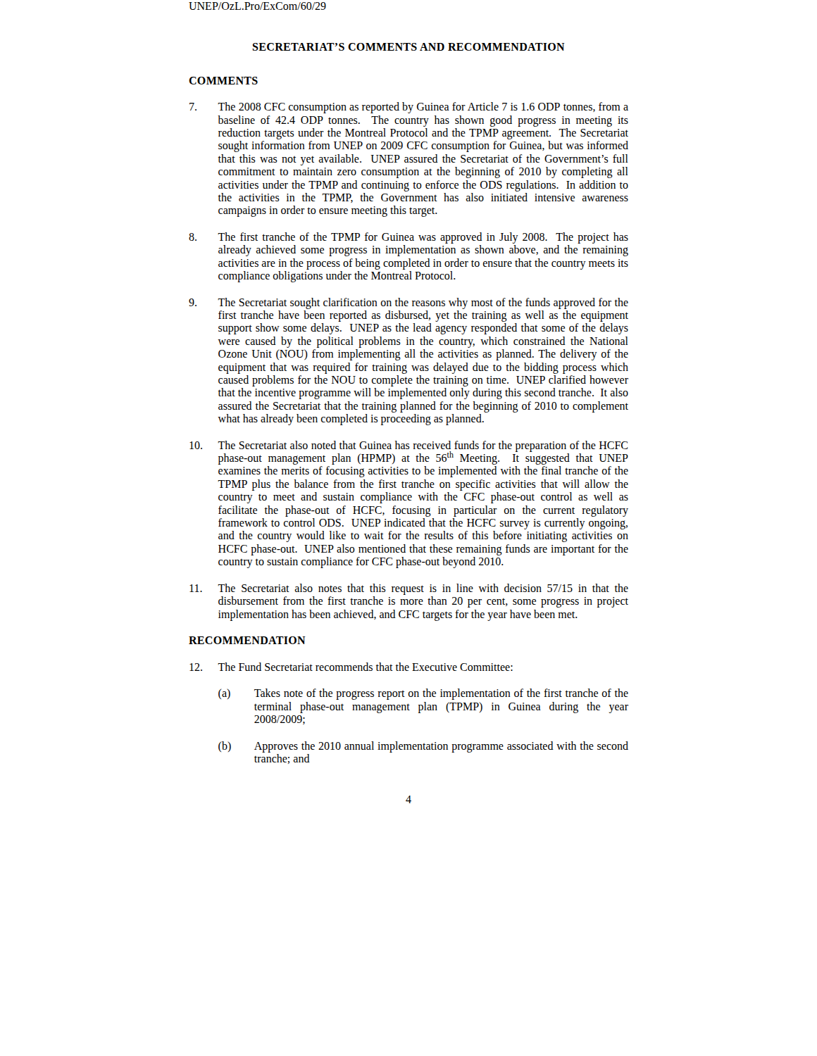UNEP/OzL.Pro/ExCom/60/29
SECRETARIAT’S COMMENTS AND RECOMMENDATION
COMMENTS
7.
The 2008 CFC consumption as reported by Guinea for Article 7 is 1.6 ODP tonnes, from a baseline of 42.4 ODP tonnes. The country has shown good progress in meeting its reduction targets under the Montreal Protocol and the TPMP agreement. The Secretariat sought information from UNEP on 2009 CFC consumption for Guinea, but was informed that this was not yet available. UNEP assured the Secretariat of the Government’s full commitment to maintain zero consumption at the beginning of 2010 by completing all activities under the TPMP and continuing to enforce the ODS regulations. In addition to the activities in the TPMP, the Government has also initiated intensive awareness campaigns in order to ensure meeting this target.
8.
The first tranche of the TPMP for Guinea was approved in July 2008. The project has already achieved some progress in implementation as shown above, and the remaining activities are in the process of being completed in order to ensure that the country meets its compliance obligations under the Montreal Protocol.
9.
The Secretariat sought clarification on the reasons why most of the funds approved for the first tranche have been reported as disbursed, yet the training as well as the equipment support show some delays. UNEP as the lead agency responded that some of the delays were caused by the political problems in the country, which constrained the National Ozone Unit (NOU) from implementing all the activities as planned. The delivery of the equipment that was required for training was delayed due to the bidding process which caused problems for the NOU to complete the training on time. UNEP clarified however that the incentive programme will be implemented only during this second tranche. It also assured the Secretariat that the training planned for the beginning of 2010 to complement what has already been completed is proceeding as planned.
10.
The Secretariat also noted that Guinea has received funds for the preparation of the HCFC phase-out management plan (HPMP) at the 56th Meeting. It suggested that UNEP examines the merits of focusing activities to be implemented with the final tranche of the TPMP plus the balance from the first tranche on specific activities that will allow the country to meet and sustain compliance with the CFC phase-out control as well as facilitate the phase-out of HCFC, focusing in particular on the current regulatory framework to control ODS. UNEP indicated that the HCFC survey is currently ongoing, and the country would like to wait for the results of this before initiating activities on HCFC phase-out. UNEP also mentioned that these remaining funds are important for the country to sustain compliance for CFC phase-out beyond 2010.
11.
The Secretariat also notes that this request is in line with decision 57/15 in that the disbursement from the first tranche is more than 20 per cent, some progress in project implementation has been achieved, and CFC targets for the year have been met.
RECOMMENDATION
12.
The Fund Secretariat recommends that the Executive Committee:
(a)
Takes note of the progress report on the implementation of the first tranche of the terminal phase-out management plan (TPMP) in Guinea during the year 2008/2009;
(b)
Approves the 2010 annual implementation programme associated with the second tranche; and
4